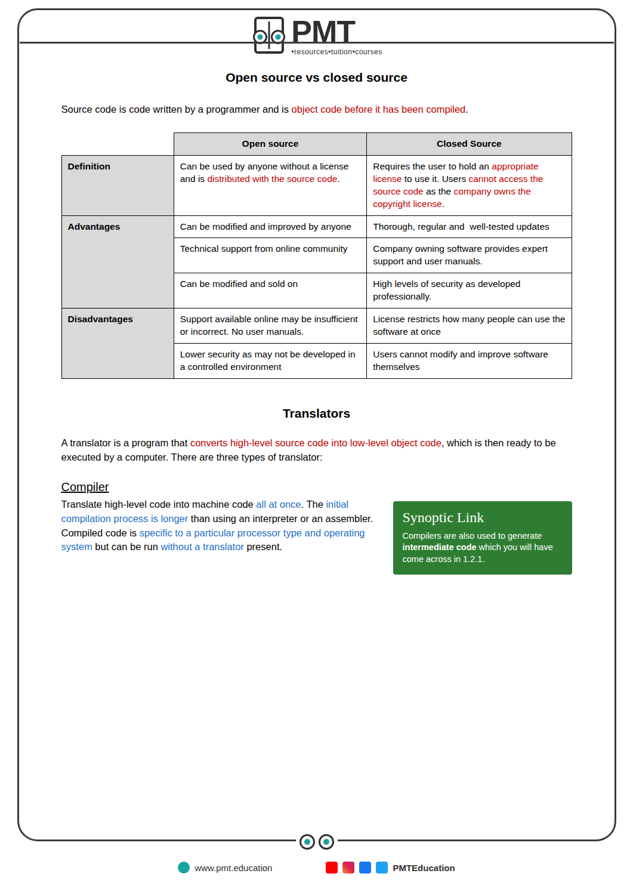PMT
•resources•tuition•courses
Open source vs closed source
Source code is code written by a programmer and is object code before it has been compiled.
| | Open source | Closed Source |
| --- | --- | --- |
| Definition | Can be used by anyone without a license and is distributed with the source code . | Requires the user to hold an appropriate license to use it. Users cannot access the source code as the company owns the copyright license . |
| Advantages | Can be modified and improved by anyone | Thorough, regular and well-tested updates |
| Technical support from online community | Company owning software provides expert support and user manuals. |
| Can be modified and sold on | High levels of security as developed professionally. |
| Disadvantages | Support available online may be insufficient or incorrect. No user manuals. | License restricts how many people can use the software at once |
| Lower security as may not be developed in a controlled environment | Users cannot modify and improve software themselves |
Translators
A translator is a program that converts high-level source code into low-level object code, which is then ready to be executed by a computer. There are three types of translator:
Compiler
Translate high-level code into machine code all at once. The initial compilation process is longer than using an interpreter or an assembler.
Compiled code is specific to a particular processor type and operating system but can be run without a translator present.
Synoptic Link
Compilers are also used to generate intermediate code which you will have come across in 1.2.1.
www.pmt.education
PMTEducation